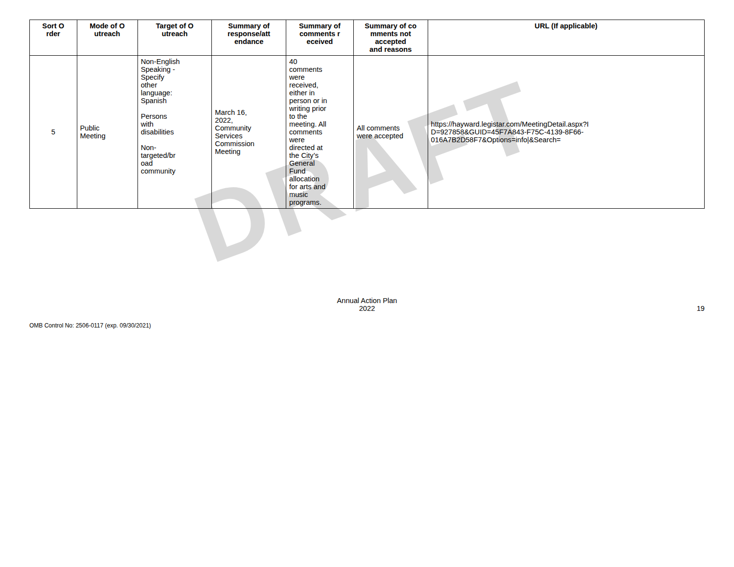DRAFT
| Sort O rder | Mode of O utreach | Target of O utreach | Summary of response/att endance | Summary of comments r eceived | Summary of co mments not accepted and reasons | URL (If applicable) |
| --- | --- | --- | --- | --- | --- | --- |
| 5 | Public Meeting | Non-English Speaking - Specify other language: Spanish Persons with disabilities Non- targeted/br oad community | March 16, 2022, Community Services Commission Meeting | 40 comments were received, either in person or in writing prior to the meeting. All comments were directed at the City’s General Fund allocation for arts and music programs. | All comments were accepted | https://hayward.legistar.com/MeetingDetail.aspx?I D=927858&GUID=45F7A843-F75C-4139-8F66- 016A7B2D58F7&Options=info/&Search= |
Annual Action Plan
2022 19
OMB Control No: 2506-0117 (exp. 09/30/2021)